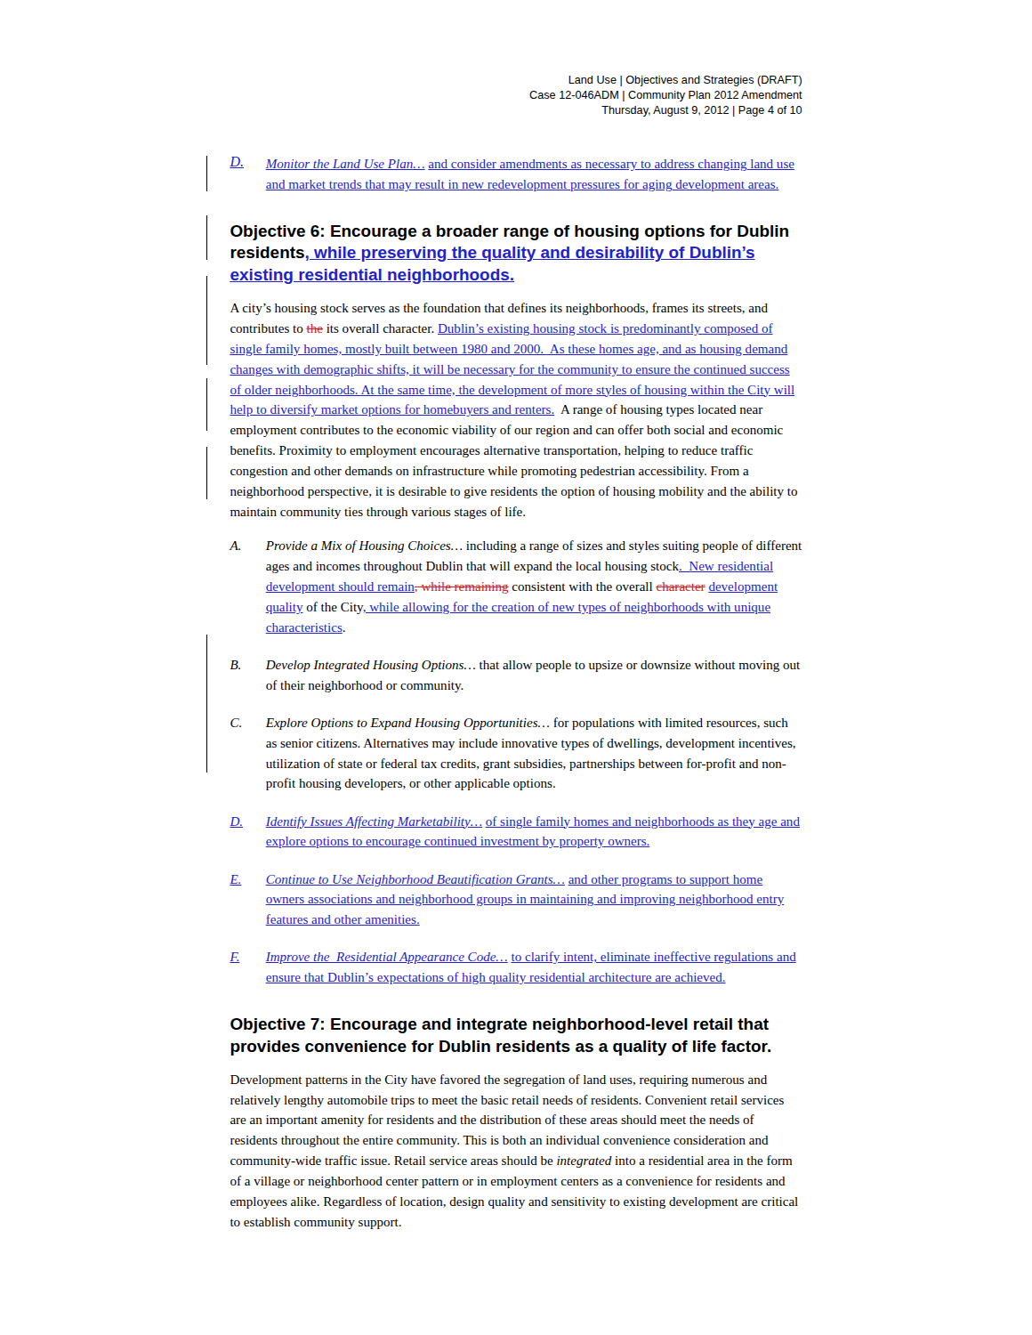Land Use | Objectives and Strategies (DRAFT)
Case 12-046ADM | Community Plan 2012 Amendment
Thursday, August 9, 2012 | Page 4 of 10
D.
Monitor the Land Use Plan… and consider amendments as necessary to address changing land use and market trends that may result in new redevelopment pressures for aging development areas.
Objective 6: Encourage a broader range of housing options for Dublin residents, while preserving the quality and desirability of Dublin’s existing residential neighborhoods.
A city’s housing stock serves as the foundation that defines its neighborhoods, frames its streets, and contributes to the its overall character. Dublin’s existing housing stock is predominantly composed of single family homes, mostly built between 1980 and 2000. As these homes age, and as housing demand changes with demographic shifts, it will be necessary for the community to ensure the continued success of older neighborhoods. At the same time, the development of more styles of housing within the City will help to diversify market options for homebuyers and renters. A range of housing types located near employment contributes to the economic viability of our region and can offer both social and economic benefits. Proximity to employment encourages alternative transportation, helping to reduce traffic congestion and other demands on infrastructure while promoting pedestrian accessibility. From a neighborhood perspective, it is desirable to give residents the option of housing mobility and the ability to maintain community ties through various stages of life.
A.
Provide a Mix of Housing Choices… including a range of sizes and styles suiting people of different ages and incomes throughout Dublin that will expand the local housing stock. New residential development should remain, while remaining consistent with the overall character development quality of the City, while allowing for the creation of new types of neighborhoods with unique characteristics.
B.
Develop Integrated Housing Options… that allow people to upsize or downsize without moving out of their neighborhood or community.
C.
Explore Options to Expand Housing Opportunities… for populations with limited resources, such as senior citizens. Alternatives may include innovative types of dwellings, development incentives, utilization of state or federal tax credits, grant subsidies, partnerships between for-profit and non-profit housing developers, or other applicable options.
D.
Identify Issues Affecting Marketability… of single family homes and neighborhoods as they age and explore options to encourage continued investment by property owners.
E.
Continue to Use Neighborhood Beautification Grants… and other programs to support home owners associations and neighborhood groups in maintaining and improving neighborhood entry features and other amenities.
F.
Improve the Residential Appearance Code… to clarify intent, eliminate ineffective regulations and ensure that Dublin’s expectations of high quality residential architecture are achieved.
Objective 7: Encourage and integrate neighborhood-level retail that provides convenience for Dublin residents as a quality of life factor.
Development patterns in the City have favored the segregation of land uses, requiring numerous and relatively lengthy automobile trips to meet the basic retail needs of residents. Convenient retail services are an important amenity for residents and the distribution of these areas should meet the needs of residents throughout the entire community. This is both an individual convenience consideration and community-wide traffic issue. Retail service areas should be integrated into a residential area in the form of a village or neighborhood center pattern or in employment centers as a convenience for residents and employees alike. Regardless of location, design quality and sensitivity to existing development are critical to establish community support.